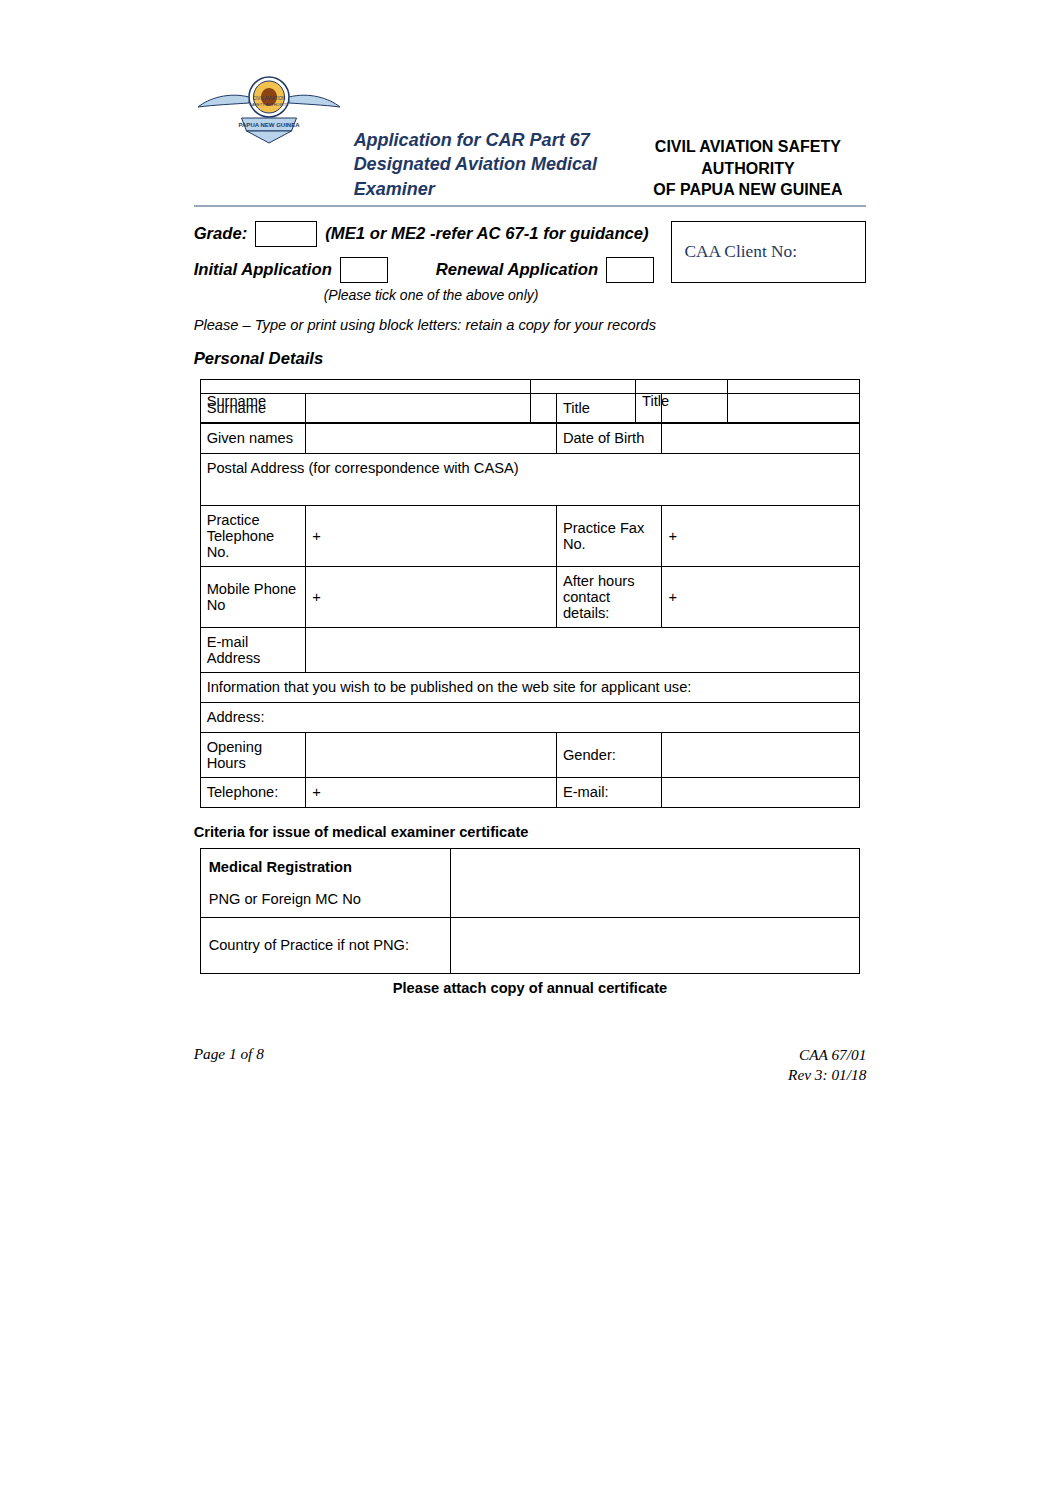Application for CAR Part 67
Designated Aviation Medical Examiner
CIVIL AVIATION SAFETY AUTHORITY
OF PAPUA NEW GUINEA
Grade: (ME1 or ME2 -refer AC 67-1 for guidance)
Initial Application Renewal Application
(Please tick one of the above only)
CAA Client No:
Please – Type or print using block letters: retain a copy for your records
Personal Details
| / Surname / / | | Title | |
| Surname | | Title | |
| Given names | | Date of Birth | |
| Postal Address (for correspondence with CASA) |
| Practice Telephone No. | + | Practice Fax No. | + |
| Mobile Phone No | + | After hours contact details: | + |
| E-mail Address | |
| Information that you wish to be published on the web site for applicant use: |
| Address: |
| Opening Hours | | Gender: | |
| Telephone: | + | E-mail: | |
Criteria for issue of medical examiner certificate
| Medical Registration PNG or Foreign MC No | |
| Country of Practice if not PNG: | |
Please attach copy of annual certificate
Page 1 of 8
CAA 67/01
Rev 3: 01/18